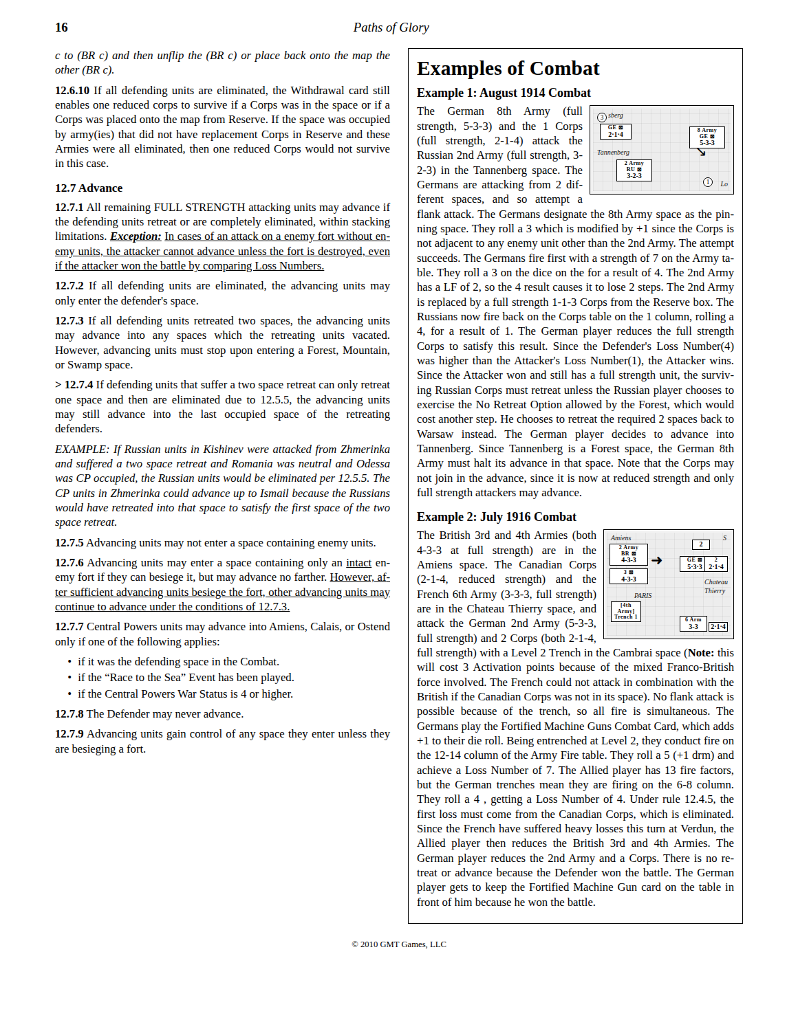16
Paths of Glory
c to (BR c) and then unflip the (BR c) or place back onto the map the other (BR c).
12.6.10 If all defending units are eliminated, the Withdrawal card still enables one reduced corps to survive if a Corps was in the space or if a Corps was placed onto the map from Reserve. If the space was occupied by army(ies) that did not have replacement Corps in Reserve and these Armies were all eliminated, then one reduced Corps would not survive in this case.
12.7 Advance
12.7.1 All remaining FULL STRENGTH attacking units may advance if the defending units retreat or are completely eliminated, within stacking limitations. Exception: In cases of an attack on a enemy fort without enemy units, the attacker cannot advance unless the fort is destroyed, even if the attacker won the battle by comparing Loss Numbers.
12.7.2 If all defending units are eliminated, the advancing units may only enter the defender's space.
12.7.3 If all defending units retreated two spaces, the advancing units may advance into any spaces which the retreating units vacated. However, advancing units must stop upon entering a Forest, Mountain, or Swamp space.
> 12.7.4 If defending units that suffer a two space retreat can only retreat one space and then are eliminated due to 12.5.5, the advancing units may still advance into the last occupied space of the retreating defenders.
EXAMPLE: If Russian units in Kishinev were attacked from Zhmerinka and suffered a two space retreat and Romania was neutral and Odessa was CP occupied, the Russian units would be eliminated per 12.5.5. The CP units in Zhmerinka could advance up to Ismail because the Russians would have retreated into that space to satisfy the first space of the two space retreat.
12.7.5 Advancing units may not enter a space containing enemy units.
12.7.6 Advancing units may enter a space containing only an intact enemy fort if they can besiege it, but may advance no farther. However, after sufficient advancing units besiege the fort, other advancing units may continue to advance under the conditions of 12.7.3.
12.7.7 Central Powers units may advance into Amiens, Calais, or Ostend only if one of the following applies:
if it was the defending space in the Combat.
if the “Race to the Sea” Event has been played.
if the Central Powers War Status is 4 or higher.
12.7.8 The Defender may never advance.
12.7.9 Advancing units gain control of any space they enter unless they are besieging a fort.
Examples of Combat
Example 1: August 1914 Combat
3 sberg
8 Army
GE ⊠
5-3-3
GE ⊠
2·1·4
Tannenberg
2 Army
RU ⊠
3-2-3
↘ 1 Lo
The German 8th Army (full strength, 5-3-3) and the 1 Corps (full strength, 2-1-4) attack the Russian 2nd Army (full strength, 3-2-3) in the Tannenberg space. The Germans are attacking from 2 different spaces, and so attempt a flank attack. The Germans designate the 8th Army space as the pinning space. They roll a 3 which is modified by +1 since the Corps is not adjacent to any enemy unit other than the 2nd Army. The attempt succeeds. The Germans fire first with a strength of 7 on the Army table. They roll a 3 on the dice on the for a result of 4. The 2nd Army has a LF of 2, so the 4 result causes it to lose 2 steps. The 2nd Army is replaced by a full strength 1-1-3 Corps from the Reserve box. The Russians now fire back on the Corps table on the 1 column, rolling a 4, for a result of 1. The German player reduces the full strength Corps to satisfy this result. Since the Defender's Loss Number(4) was higher than the Attacker's Loss Number(1), the Attacker wins. Since the Attacker won and still has a full strength unit, the surviving Russian Corps must retreat unless the Russian player chooses to exercise the No Retreat Option allowed by the Forest, which would cost another step. He chooses to retreat the required 2 spaces back to Warsaw instead. The German player decides to advance into Tannenberg. Since Tannenberg is a Forest space, the German 8th Army must halt its advance in that space. Note that the Corps may not join in the advance, since it is now at reduced strength and only full strength attackers may advance.
Example 2: July 1916 Combat
Amiens S
2 Army
BR ⊠
4-3-3
3 ⊠
4-3-3
➜
2
GE ⊠
5·3·3
2
2·1·4
Chateau
Thierry PARIS
[4th Army]
Trench 1
6 Arm
3-3
2·1·4
The British 3rd and 4th Armies (both 4-3-3 at full strength) are in the Amiens space. The Canadian Corps (2-1-4, reduced strength) and the French 6th Army (3-3-3, full strength) are in the Chateau Thierry space, and attack the German 2nd Army (5-3-3, full strength) and 2 Corps (both 2-1-4, full strength) with a Level 2 Trench in the Cambrai space (Note: this will cost 3 Activation points because of the mixed Franco-British force involved. The French could not attack in combination with the British if the Canadian Corps was not in its space). No flank attack is possible because of the trench, so all fire is simultaneous. The Germans play the Fortified Machine Guns Combat Card, which adds +1 to their die roll. Being entrenched at Level 2, they conduct fire on the 12-14 column of the Army Fire table. They roll a 5 (+1 drm) and achieve a Loss Number of 7. The Allied player has 13 fire factors, but the German trenches mean they are firing on the 6-8 column. They roll a 4 , getting a Loss Number of 4. Under rule 12.4.5, the first loss must come from the Canadian Corps, which is eliminated. Since the French have suffered heavy losses this turn at Verdun, the Allied player then reduces the British 3rd and 4th Armies. The German player reduces the 2nd Army and a Corps. There is no retreat or advance because the Defender won the battle. The German player gets to keep the Fortified Machine Gun card on the table in front of him because he won the battle.
© 2010 GMT Games, LLC